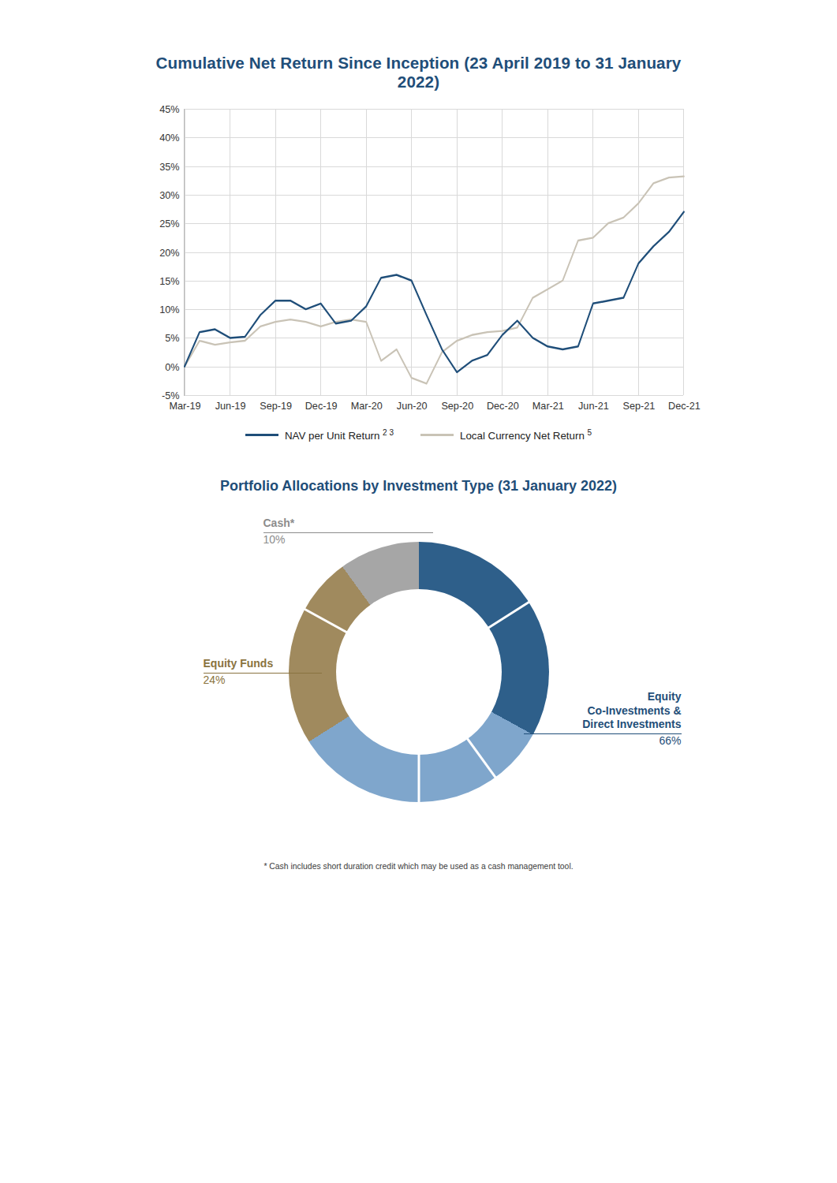Cumulative Net Return Since Inception (23 April 2019 to 31 January 2022)
45%
40%
35%
30%
25%
20%
15%
10%
5%
0%
-5%
Mar-19
Jun-19
Sep-19
Dec-19
Mar-20
Jun-20
Sep-20
Dec-20
Mar-21
Jun-21
Sep-21
Dec-21
NAV per Unit Return 2 3
Local Currency Net Return 5
Portfolio Allocations by Investment Type (31 January 2022)
Cash*
10%
Equity Funds
24%
Equity
Co-Investments &
Direct Investments
66%
* Cash includes short duration credit which may be used as a cash management tool.